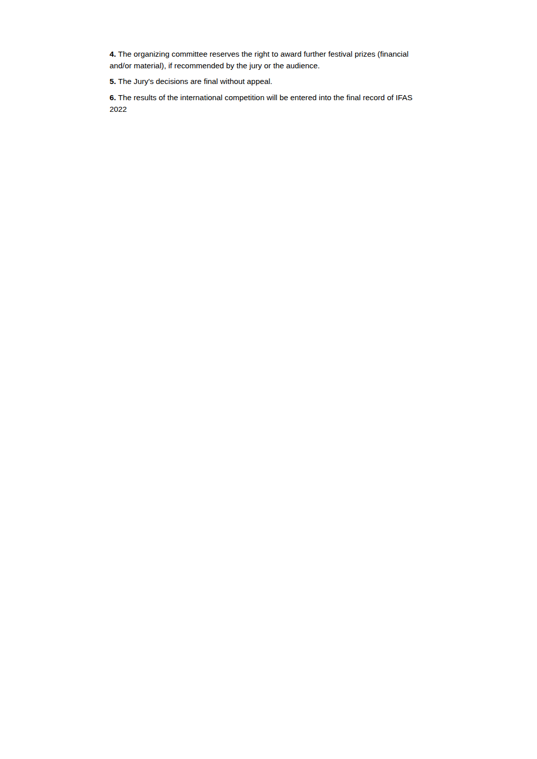4. The organizing committee reserves the right to award further festival prizes (financial and/or material), if recommended by the jury or the audience.
5. The Jury's decisions are final without appeal.
6. The results of the international competition will be entered into the final record of IFAS 2022